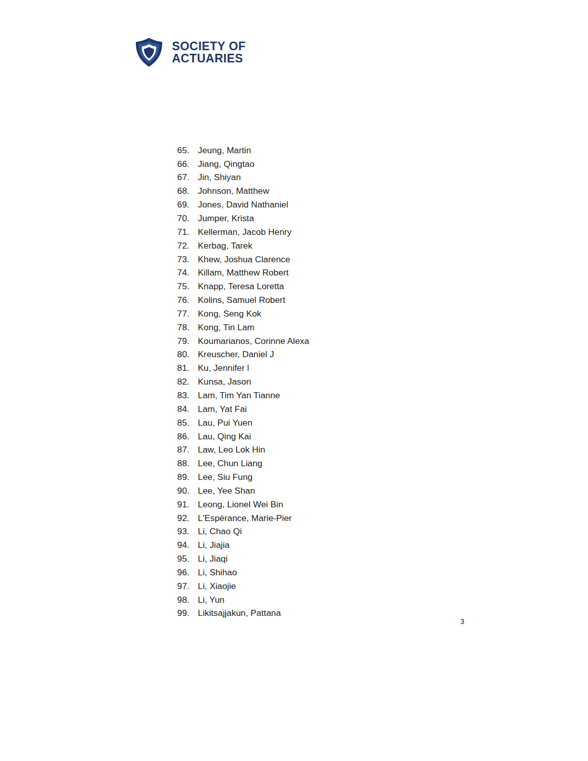SOCIETY OF ACTUARIES
65. Jeung, Martin
66. Jiang, Qingtao
67. Jin, Shiyan
68. Johnson, Matthew
69. Jones, David Nathaniel
70. Jumper, Krista
71. Kellerman, Jacob Henry
72. Kerbag, Tarek
73. Khew, Joshua Clarence
74. Killam, Matthew Robert
75. Knapp, Teresa Loretta
76. Kolins, Samuel Robert
77. Kong, Seng Kok
78. Kong, Tin Lam
79. Koumarianos, Corinne Alexa
80. Kreuscher, Daniel J
81. Ku, Jennifer l
82. Kunsa, Jason
83. Lam, Tim Yan Tianne
84. Lam, Yat Fai
85. Lau, Pui Yuen
86. Lau, Qing Kai
87. Law, Leo Lok Hin
88. Lee, Chun Liang
89. Lee, Siu Fung
90. Lee, Yee Shan
91. Leong, Lionel Wei Bin
92. L'Espérance, Marie-Pier
93. Li, Chao Qi
94. Li, Jiajia
95. Li, Jiaqi
96. Li, Shihao
97. Li, Xiaojie
98. Li, Yun
99. Likitsajjakun, Pattana
3